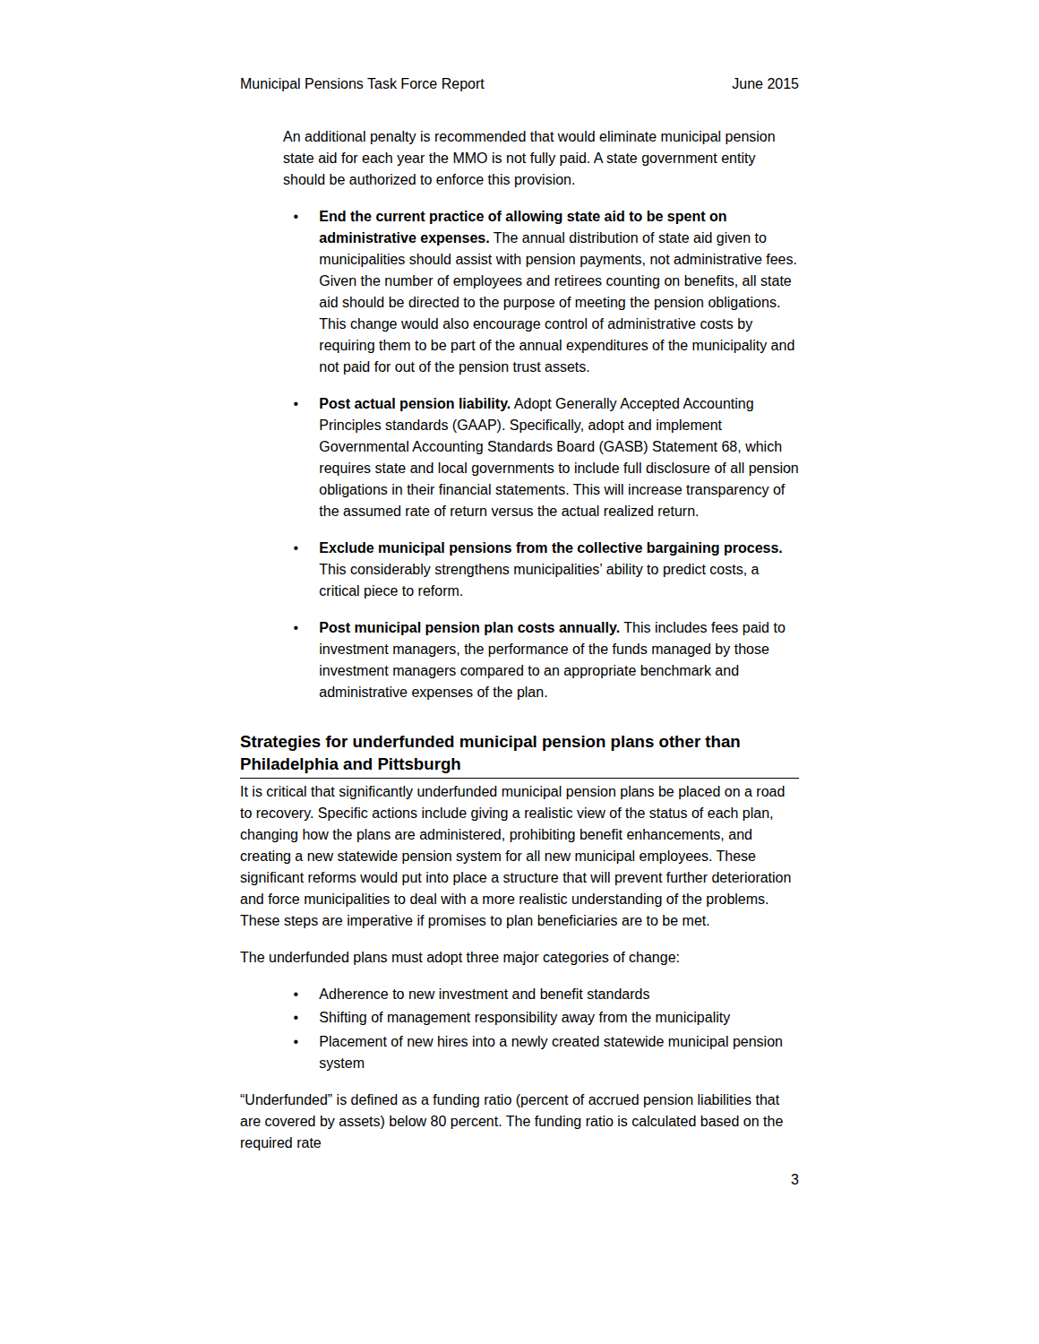Municipal Pensions Task Force Report
June 2015
An additional penalty is recommended that would eliminate municipal pension state aid for each year the MMO is not fully paid. A state government entity should be authorized to enforce this provision.
End the current practice of allowing state aid to be spent on administrative expenses. The annual distribution of state aid given to municipalities should assist with pension payments, not administrative fees. Given the number of employees and retirees counting on benefits, all state aid should be directed to the purpose of meeting the pension obligations. This change would also encourage control of administrative costs by requiring them to be part of the annual expenditures of the municipality and not paid for out of the pension trust assets.
Post actual pension liability. Adopt Generally Accepted Accounting Principles standards (GAAP). Specifically, adopt and implement Governmental Accounting Standards Board (GASB) Statement 68, which requires state and local governments to include full disclosure of all pension obligations in their financial statements. This will increase transparency of the assumed rate of return versus the actual realized return.
Exclude municipal pensions from the collective bargaining process. This considerably strengthens municipalities’ ability to predict costs, a critical piece to reform.
Post municipal pension plan costs annually. This includes fees paid to investment managers, the performance of the funds managed by those investment managers compared to an appropriate benchmark and administrative expenses of the plan.
Strategies for underfunded municipal pension plans other than Philadelphia and Pittsburgh
It is critical that significantly underfunded municipal pension plans be placed on a road to recovery. Specific actions include giving a realistic view of the status of each plan, changing how the plans are administered, prohibiting benefit enhancements, and creating a new statewide pension system for all new municipal employees. These significant reforms would put into place a structure that will prevent further deterioration and force municipalities to deal with a more realistic understanding of the problems. These steps are imperative if promises to plan beneficiaries are to be met.
The underfunded plans must adopt three major categories of change:
Adherence to new investment and benefit standards
Shifting of management responsibility away from the municipality
Placement of new hires into a newly created statewide municipal pension system
“Underfunded” is defined as a funding ratio (percent of accrued pension liabilities that are covered by assets) below 80 percent. The funding ratio is calculated based on the required rate
3